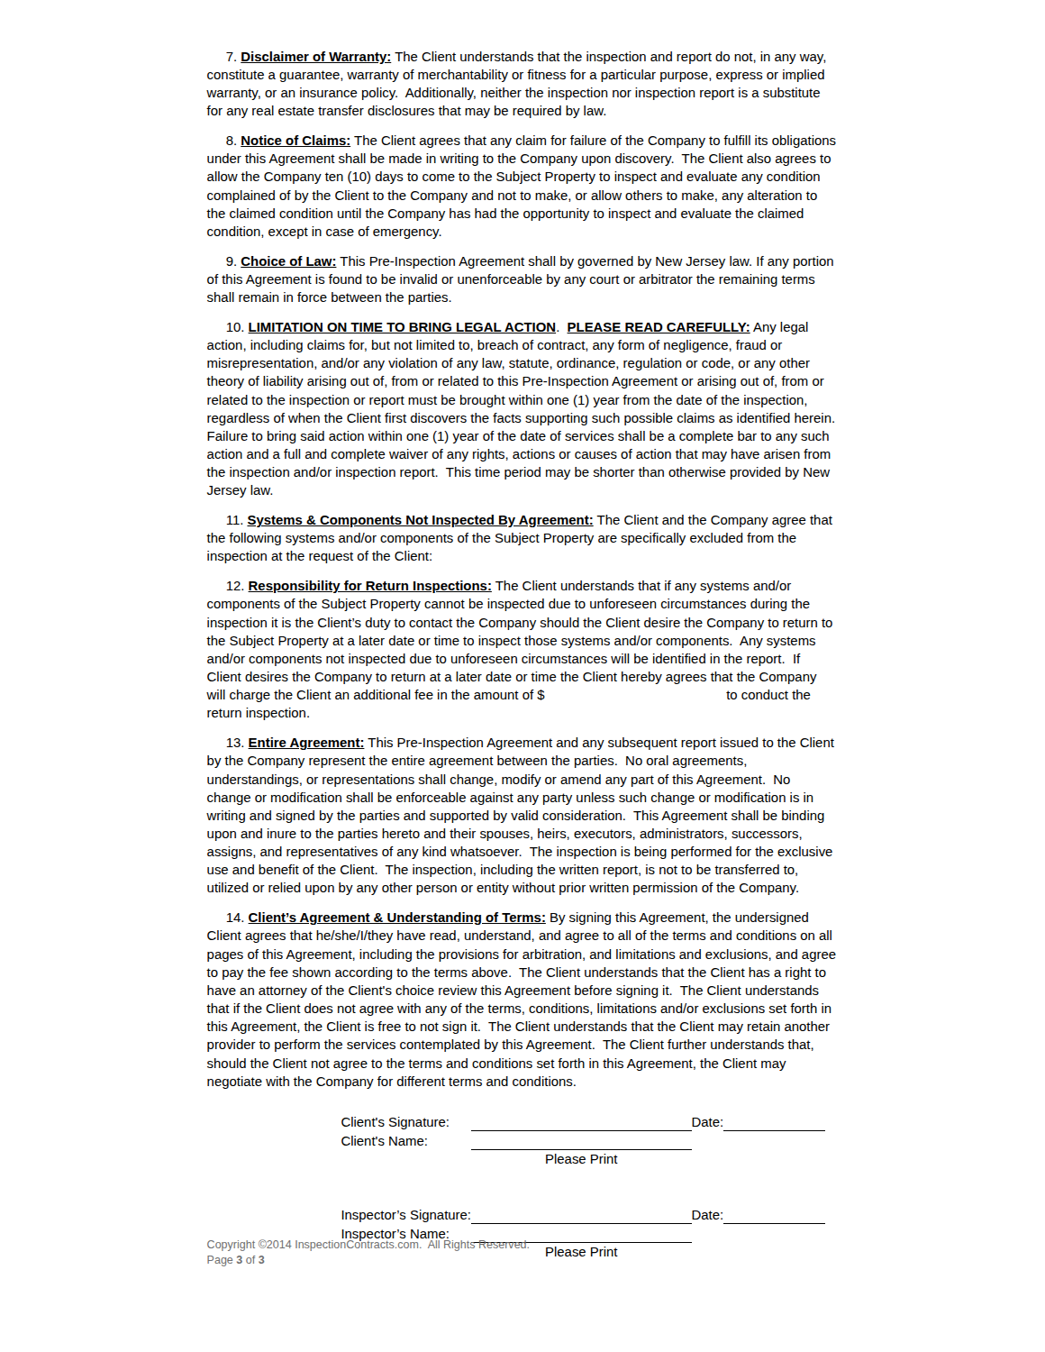7. Disclaimer of Warranty: The Client understands that the inspection and report do not, in any way, constitute a guarantee, warranty of merchantability or fitness for a particular purpose, express or implied warranty, or an insurance policy. Additionally, neither the inspection nor inspection report is a substitute for any real estate transfer disclosures that may be required by law.
8. Notice of Claims: The Client agrees that any claim for failure of the Company to fulfill its obligations under this Agreement shall be made in writing to the Company upon discovery. The Client also agrees to allow the Company ten (10) days to come to the Subject Property to inspect and evaluate any condition complained of by the Client to the Company and not to make, or allow others to make, any alteration to the claimed condition until the Company has had the opportunity to inspect and evaluate the claimed condition, except in case of emergency.
9. Choice of Law: This Pre-Inspection Agreement shall by governed by New Jersey law. If any portion of this Agreement is found to be invalid or unenforceable by any court or arbitrator the remaining terms shall remain in force between the parties.
10. LIMITATION ON TIME TO BRING LEGAL ACTION. PLEASE READ CAREFULLY: Any legal action, including claims for, but not limited to, breach of contract, any form of negligence, fraud or misrepresentation, and/or any violation of any law, statute, ordinance, regulation or code, or any other theory of liability arising out of, from or related to this Pre-Inspection Agreement or arising out of, from or related to the inspection or report must be brought within one (1) year from the date of the inspection, regardless of when the Client first discovers the facts supporting such possible claims as identified herein. Failure to bring said action within one (1) year of the date of services shall be a complete bar to any such action and a full and complete waiver of any rights, actions or causes of action that may have arisen from the inspection and/or inspection report. This time period may be shorter than otherwise provided by New Jersey law.
11. Systems & Components Not Inspected By Agreement: The Client and the Company agree that the following systems and/or components of the Subject Property are specifically excluded from the inspection at the request of the Client:
12. Responsibility for Return Inspections: The Client understands that if any systems and/or components of the Subject Property cannot be inspected due to unforeseen circumstances during the inspection it is the Client’s duty to contact the Company should the Client desire the Company to return to the Subject Property at a later date or time to inspect those systems and/or components. Any systems and/or components not inspected due to unforeseen circumstances will be identified in the report. If Client desires the Company to return at a later date or time the Client hereby agrees that the Company will charge the Client an additional fee in the amount of $ to conduct the return inspection.
13. Entire Agreement: This Pre-Inspection Agreement and any subsequent report issued to the Client by the Company represent the entire agreement between the parties. No oral agreements, understandings, or representations shall change, modify or amend any part of this Agreement. No change or modification shall be enforceable against any party unless such change or modification is in writing and signed by the parties and supported by valid consideration. This Agreement shall be binding upon and inure to the parties hereto and their spouses, heirs, executors, administrators, successors, assigns, and representatives of any kind whatsoever. The inspection is being performed for the exclusive use and benefit of the Client. The inspection, including the written report, is not to be transferred to, utilized or relied upon by any other person or entity without prior written permission of the Company.
14. Client’s Agreement & Understanding of Terms: By signing this Agreement, the undersigned Client agrees that he/she/I/they have read, understand, and agree to all of the terms and conditions on all pages of this Agreement, including the provisions for arbitration, and limitations and exclusions, and agree to pay the fee shown according to the terms above. The Client understands that the Client has a right to have an attorney of the Client's choice review this Agreement before signing it. The Client understands that if the Client does not agree with any of the terms, conditions, limitations and/or exclusions set forth in this Agreement, the Client is free to not sign it. The Client understands that the Client may retain another provider to perform the services contemplated by this Agreement. The Client further understands that, should the Client not agree to the terms and conditions set forth in this Agreement, the Client may negotiate with the Company for different terms and conditions.
| Client's Signature: | | Date: | |
| Client's Name: | | | |
| | Please Print | | |
| Inspector’s Signature: | | Date: | |
| Inspector’s Name: | | | |
| | Please Print | | |
Copyright ©2014 InspectionContracts.com. All Rights Reserved.
Page 3 of 3